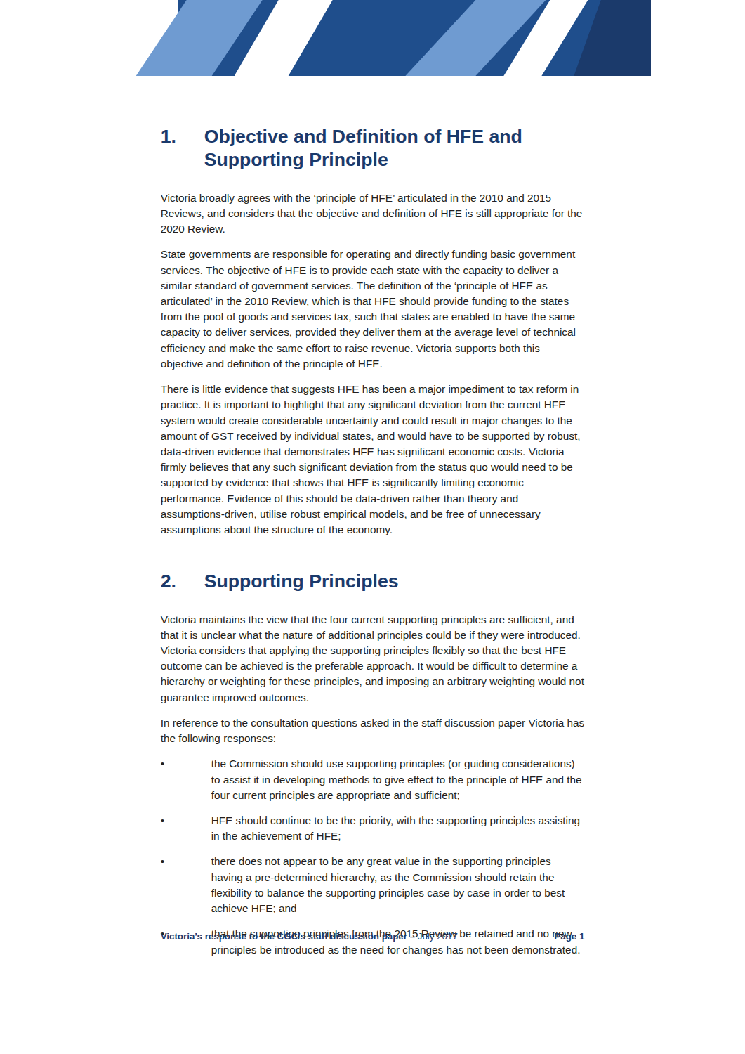1. Objective and Definition of HFE and Supporting Principle
Victoria broadly agrees with the ‘principle of HFE’ articulated in the 2010 and 2015 Reviews, and considers that the objective and definition of HFE is still appropriate for the 2020 Review.
State governments are responsible for operating and directly funding basic government services. The objective of HFE is to provide each state with the capacity to deliver a similar standard of government services. The definition of the ‘principle of HFE as articulated’ in the 2010 Review, which is that HFE should provide funding to the states from the pool of goods and services tax, such that states are enabled to have the same capacity to deliver services, provided they deliver them at the average level of technical efficiency and make the same effort to raise revenue. Victoria supports both this objective and definition of the principle of HFE.
There is little evidence that suggests HFE has been a major impediment to tax reform in practice. It is important to highlight that any significant deviation from the current HFE system would create considerable uncertainty and could result in major changes to the amount of GST received by individual states, and would have to be supported by robust, data-driven evidence that demonstrates HFE has significant economic costs. Victoria firmly believes that any such significant deviation from the status quo would need to be supported by evidence that shows that HFE is significantly limiting economic performance. Evidence of this should be data-driven rather than theory and assumptions-driven, utilise robust empirical models, and be free of unnecessary assumptions about the structure of the economy.
2. Supporting Principles
Victoria maintains the view that the four current supporting principles are sufficient, and that it is unclear what the nature of additional principles could be if they were introduced. Victoria considers that applying the supporting principles flexibly so that the best HFE outcome can be achieved is the preferable approach. It would be difficult to determine a hierarchy or weighting for these principles, and imposing an arbitrary weighting would not guarantee improved outcomes.
In reference to the consultation questions asked in the staff discussion paper Victoria has the following responses:
the Commission should use supporting principles (or guiding considerations) to assist it in developing methods to give effect to the principle of HFE and the four current principles are appropriate and sufficient;
HFE should continue to be the priority, with the supporting principles assisting in the achievement of HFE;
there does not appear to be any great value in the supporting principles having a pre-determined hierarchy, as the Commission should retain the flexibility to balance the supporting principles case by case in order to best achieve HFE; and
that the supporting principles from the 2015 Review be retained and no new principles be introduced as the need for changes has not been demonstrated.
Victoria’s response to the CGC’s staff discussion paper – July 2017
Page 1